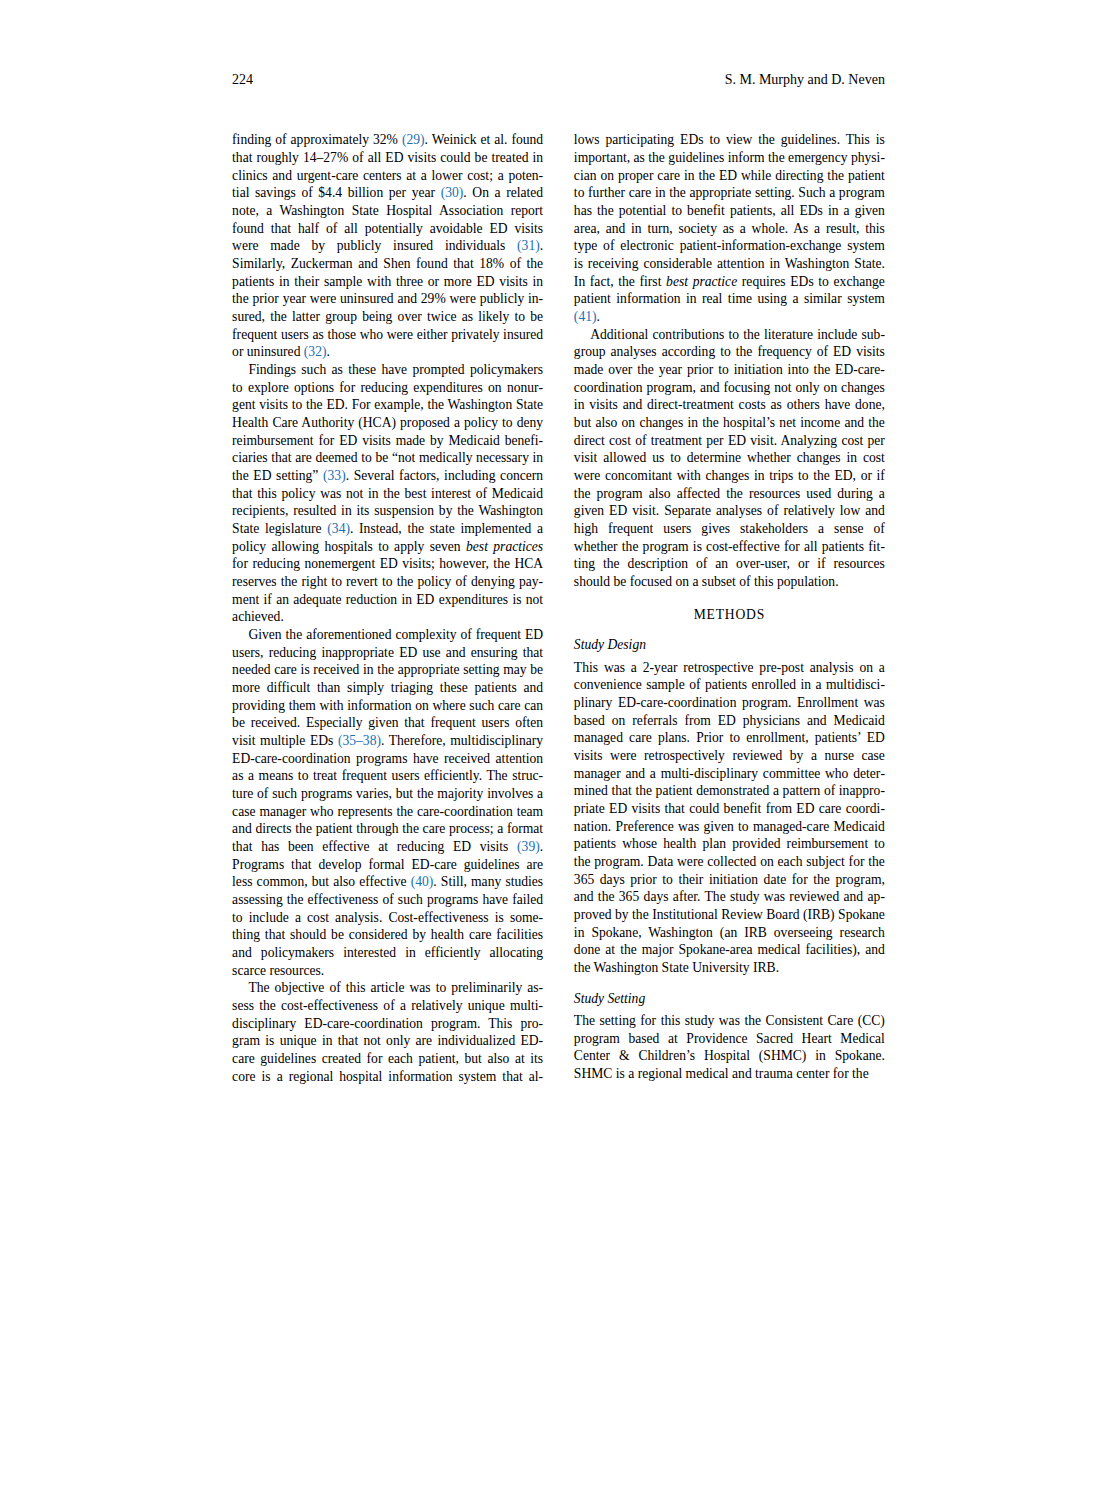224 S. M. Murphy and D. Neven
finding of approximately 32% (29). Weinick et al. found that roughly 14–27% of all ED visits could be treated in clinics and urgent-care centers at a lower cost; a potential savings of $4.4 billion per year (30). On a related note, a Washington State Hospital Association report found that half of all potentially avoidable ED visits were made by publicly insured individuals (31). Similarly, Zuckerman and Shen found that 18% of the patients in their sample with three or more ED visits in the prior year were uninsured and 29% were publicly insured, the latter group being over twice as likely to be frequent users as those who were either privately insured or uninsured (32).
Findings such as these have prompted policymakers to explore options for reducing expenditures on nonurgent visits to the ED. For example, the Washington State Health Care Authority (HCA) proposed a policy to deny reimbursement for ED visits made by Medicaid beneficiaries that are deemed to be “not medically necessary in the ED setting” (33). Several factors, including concern that this policy was not in the best interest of Medicaid recipients, resulted in its suspension by the Washington State legislature (34). Instead, the state implemented a policy allowing hospitals to apply seven best practices for reducing nonemergent ED visits; however, the HCA reserves the right to revert to the policy of denying payment if an adequate reduction in ED expenditures is not achieved.
Given the aforementioned complexity of frequent ED users, reducing inappropriate ED use and ensuring that needed care is received in the appropriate setting may be more difficult than simply triaging these patients and providing them with information on where such care can be received. Especially given that frequent users often visit multiple EDs (35–38). Therefore, multidisciplinary ED-care-coordination programs have received attention as a means to treat frequent users efficiently. The structure of such programs varies, but the majority involves a case manager who represents the care-coordination team and directs the patient through the care process; a format that has been effective at reducing ED visits (39). Programs that develop formal ED-care guidelines are less common, but also effective (40). Still, many studies assessing the effectiveness of such programs have failed to include a cost analysis. Cost-effectiveness is something that should be considered by health care facilities and policymakers interested in efficiently allocating scarce resources.
The objective of this article was to preliminarily assess the cost-effectiveness of a relatively unique multidisciplinary ED-care-coordination program. This program is unique in that not only are individualized ED-care guidelines created for each patient, but also at its core is a regional hospital information system that allows participating EDs to view the guidelines. This is important, as the guidelines inform the emergency physician on proper care in the ED while directing the patient to further care in the appropriate setting. Such a program has the potential to benefit patients, all EDs in a given area, and in turn, society as a whole. As a result, this type of electronic patient-information-exchange system is receiving considerable attention in Washington State. In fact, the first best practice requires EDs to exchange patient information in real time using a similar system (41).
Additional contributions to the literature include subgroup analyses according to the frequency of ED visits made over the year prior to initiation into the ED-care-coordination program, and focusing not only on changes in visits and direct-treatment costs as others have done, but also on changes in the hospital’s net income and the direct cost of treatment per ED visit. Analyzing cost per visit allowed us to determine whether changes in cost were concomitant with changes in trips to the ED, or if the program also affected the resources used during a given ED visit. Separate analyses of relatively low and high frequent users gives stakeholders a sense of whether the program is cost-effective for all patients fitting the description of an over-user, or if resources should be focused on a subset of this population.
Methods
Study Design
This was a 2-year retrospective pre-post analysis on a convenience sample of patients enrolled in a multidisciplinary ED-care-coordination program. Enrollment was based on referrals from ED physicians and Medicaid managed care plans. Prior to enrollment, patients’ ED visits were retrospectively reviewed by a nurse case manager and a multi-disciplinary committee who determined that the patient demonstrated a pattern of inappropriate ED visits that could benefit from ED care coordination. Preference was given to managed-care Medicaid patients whose health plan provided reimbursement to the program. Data were collected on each subject for the 365 days prior to their initiation date for the program, and the 365 days after. The study was reviewed and approved by the Institutional Review Board (IRB) Spokane in Spokane, Washington (an IRB overseeing research done at the major Spokane-area medical facilities), and the Washington State University IRB.
Study Setting
The setting for this study was the Consistent Care (CC) program based at Providence Sacred Heart Medical Center & Children’s Hospital (SHMC) in Spokane. SHMC is a regional medical and trauma center for the